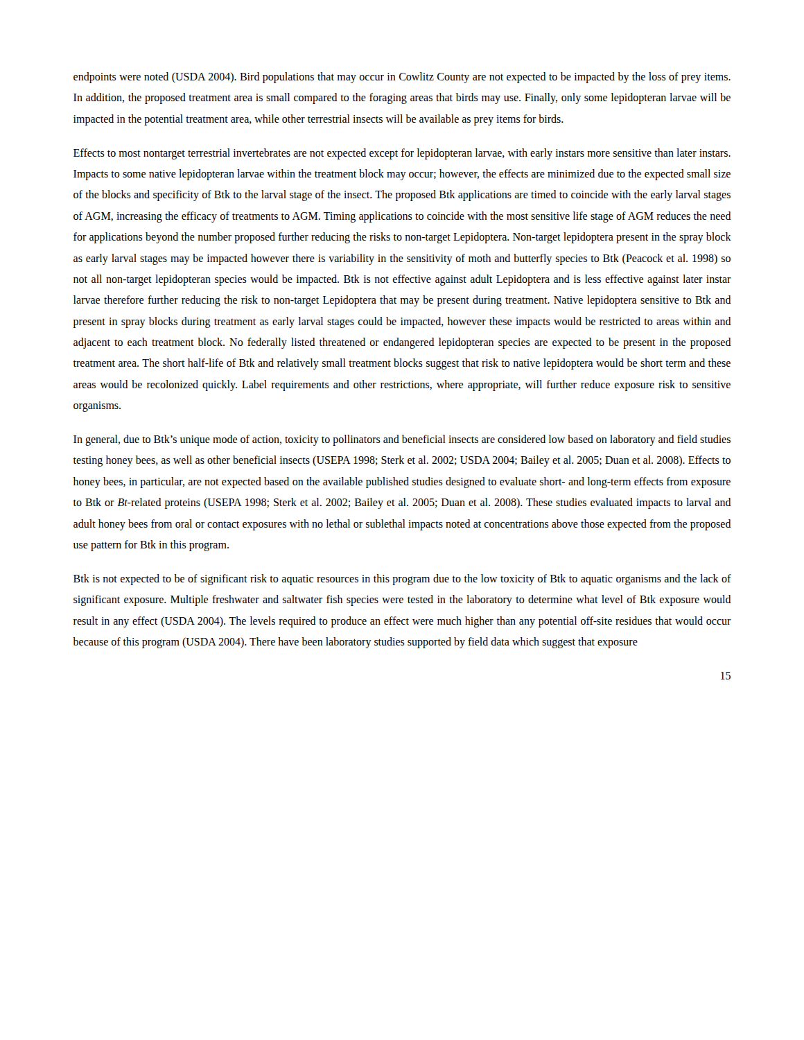endpoints were noted (USDA 2004). Bird populations that may occur in Cowlitz County are not expected to be impacted by the loss of prey items. In addition, the proposed treatment area is small compared to the foraging areas that birds may use. Finally, only some lepidopteran larvae will be impacted in the potential treatment area, while other terrestrial insects will be available as prey items for birds.
Effects to most nontarget terrestrial invertebrates are not expected except for lepidopteran larvae, with early instars more sensitive than later instars. Impacts to some native lepidopteran larvae within the treatment block may occur; however, the effects are minimized due to the expected small size of the blocks and specificity of Btk to the larval stage of the insect. The proposed Btk applications are timed to coincide with the early larval stages of AGM, increasing the efficacy of treatments to AGM. Timing applications to coincide with the most sensitive life stage of AGM reduces the need for applications beyond the number proposed further reducing the risks to non-target Lepidoptera. Non-target lepidoptera present in the spray block as early larval stages may be impacted however there is variability in the sensitivity of moth and butterfly species to Btk (Peacock et al. 1998) so not all non-target lepidopteran species would be impacted. Btk is not effective against adult Lepidoptera and is less effective against later instar larvae therefore further reducing the risk to non-target Lepidoptera that may be present during treatment. Native lepidoptera sensitive to Btk and present in spray blocks during treatment as early larval stages could be impacted, however these impacts would be restricted to areas within and adjacent to each treatment block. No federally listed threatened or endangered lepidopteran species are expected to be present in the proposed treatment area. The short half-life of Btk and relatively small treatment blocks suggest that risk to native lepidoptera would be short term and these areas would be recolonized quickly. Label requirements and other restrictions, where appropriate, will further reduce exposure risk to sensitive organisms.
In general, due to Btk’s unique mode of action, toxicity to pollinators and beneficial insects are considered low based on laboratory and field studies testing honey bees, as well as other beneficial insects (USEPA 1998; Sterk et al. 2002; USDA 2004; Bailey et al. 2005; Duan et al. 2008). Effects to honey bees, in particular, are not expected based on the available published studies designed to evaluate short- and long-term effects from exposure to Btk or Bt-related proteins (USEPA 1998; Sterk et al. 2002; Bailey et al. 2005; Duan et al. 2008). These studies evaluated impacts to larval and adult honey bees from oral or contact exposures with no lethal or sublethal impacts noted at concentrations above those expected from the proposed use pattern for Btk in this program.
Btk is not expected to be of significant risk to aquatic resources in this program due to the low toxicity of Btk to aquatic organisms and the lack of significant exposure. Multiple freshwater and saltwater fish species were tested in the laboratory to determine what level of Btk exposure would result in any effect (USDA 2004). The levels required to produce an effect were much higher than any potential off-site residues that would occur because of this program (USDA 2004). There have been laboratory studies supported by field data which suggest that exposure
15